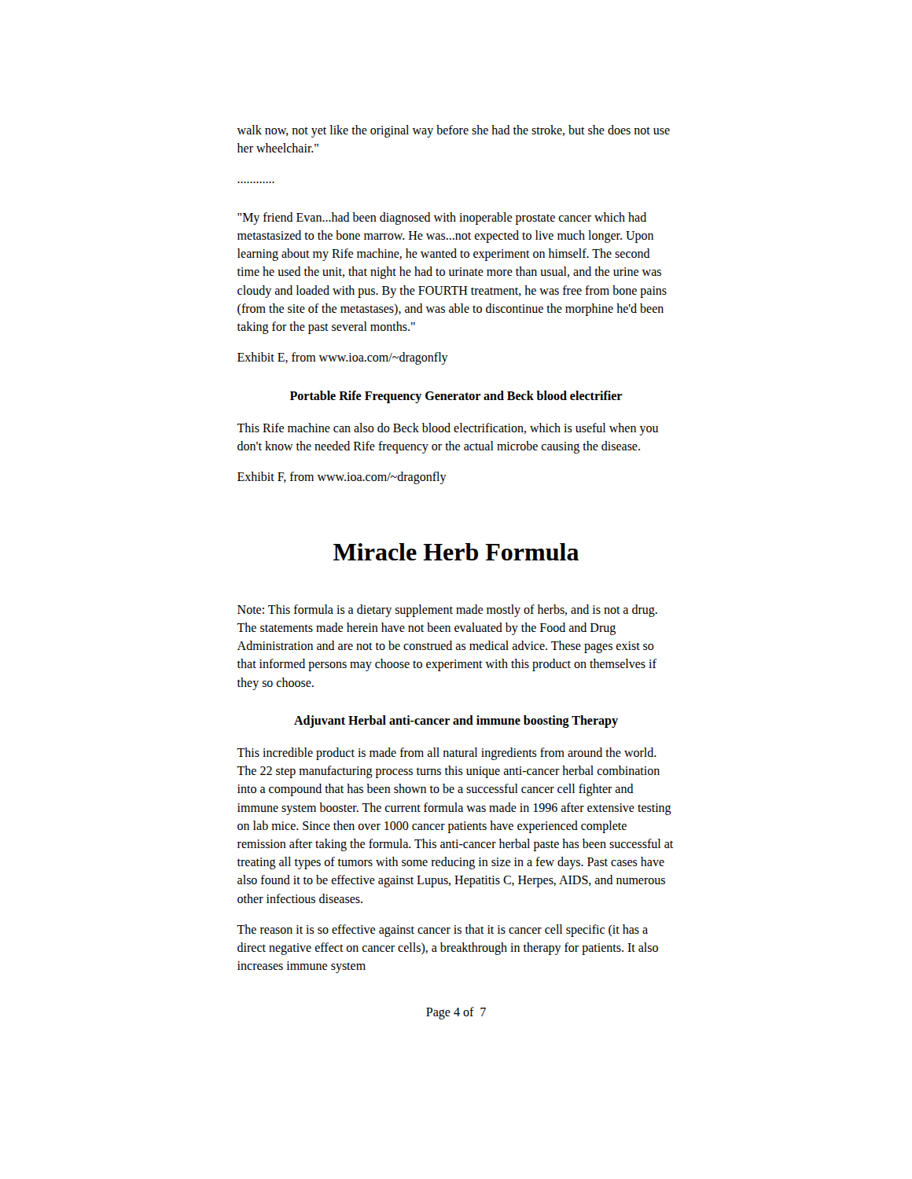walk now, not yet like the original way before she had the stroke, but she does not use her wheelchair."
............
"My friend Evan...had been diagnosed with inoperable prostate cancer which had metastasized to the bone marrow. He was...not expected to live much longer. Upon learning about my Rife machine, he wanted to experiment on himself. The second time he used the unit, that night he had to urinate more than usual, and the urine was cloudy and loaded with pus. By the FOURTH treatment, he was free from bone pains (from the site of the metastases), and was able to discontinue the morphine he'd been taking for the past several months."
Exhibit E, from www.ioa.com/~dragonfly
Portable Rife Frequency Generator and Beck blood electrifier
This Rife machine can also do Beck blood electrification, which is useful when you don't know the needed Rife frequency or the actual microbe causing the disease.
Exhibit F, from www.ioa.com/~dragonfly
Miracle Herb Formula
Note: This formula is a dietary supplement made mostly of herbs, and is not a drug. The statements made herein have not been evaluated by the Food and Drug Administration and are not to be construed as medical advice. These pages exist so that informed persons may choose to experiment with this product on themselves if they so choose.
Adjuvant Herbal anti-cancer and immune boosting Therapy
This incredible product is made from all natural ingredients from around the world. The 22 step manufacturing process turns this unique anti-cancer herbal combination into a compound that has been shown to be a successful cancer cell fighter and immune system booster. The current formula was made in 1996 after extensive testing on lab mice. Since then over 1000 cancer patients have experienced complete remission after taking the formula. This anti-cancer herbal paste has been successful at treating all types of tumors with some reducing in size in a few days. Past cases have also found it to be effective against Lupus, Hepatitis C, Herpes, AIDS, and numerous other infectious diseases.
The reason it is so effective against cancer is that it is cancer cell specific (it has a direct negative effect on cancer cells), a breakthrough in therapy for patients. It also increases immune system
Page 4 of 7